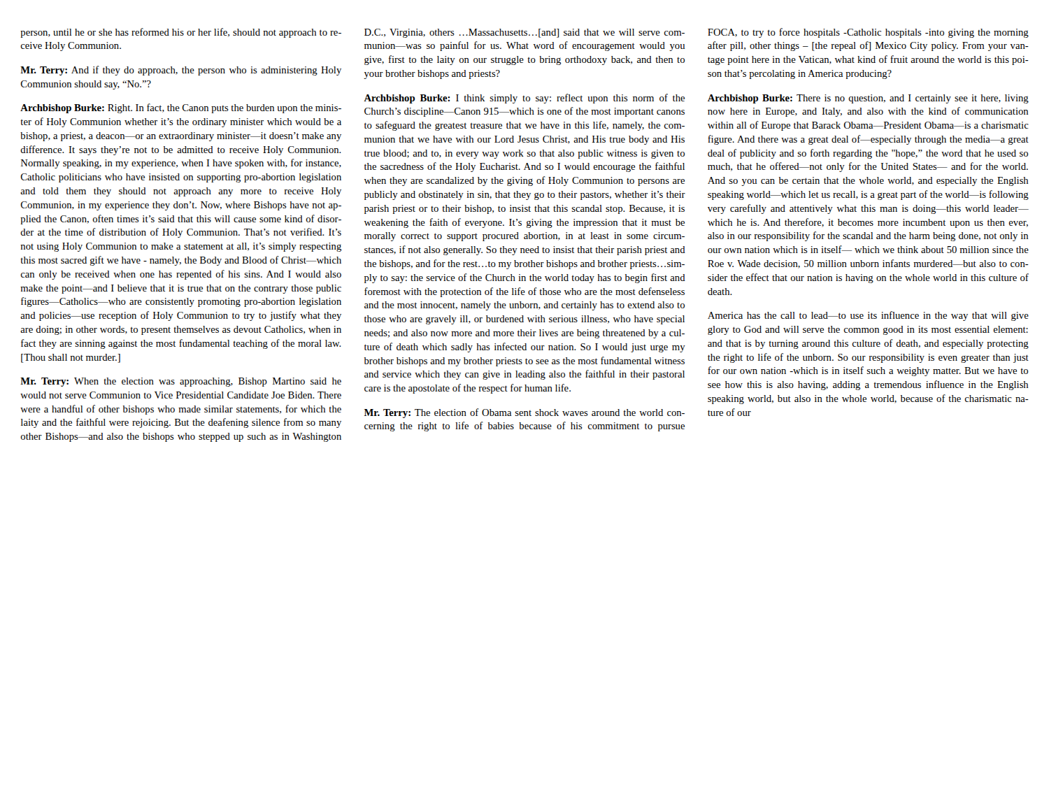person, until he or she has reformed his or her life, should not approach to receive Holy Communion.
Mr. Terry: And if they do approach, the person who is administering Holy Communion should say, “No.”?
Archbishop Burke: Right. In fact, the Canon puts the burden upon the minister of Holy Communion whether it’s the ordinary minister which would be a bishop, a priest, a deacon—or an extraordinary minister—it doesn’t make any difference. It says they’re not to be admitted to receive Holy Communion. Normally speaking, in my experience, when I have spoken with, for instance, Catholic politicians who have insisted on supporting pro-abortion legislation and told them they should not approach any more to receive Holy Communion, in my experience they don’t. Now, where Bishops have not applied the Canon, often times it’s said that this will cause some kind of disorder at the time of distribution of Holy Communion. That’s not verified. It’s not using Holy Communion to make a statement at all, it’s simply respecting this most sacred gift we have - namely, the Body and Blood of Christ—which can only be received when one has repented of his sins. And I would also make the point—and I believe that it is true that on the contrary those public figures—Catholics—who are consistently promoting pro-abortion legislation and policies—use reception of Holy Communion to try to justify what they are doing; in other words, to present themselves as devout Catholics, when in fact they are sinning against the most fundamental teaching of the moral law. [Thou shall not murder.]
Mr. Terry: When the election was approaching, Bishop Martino said he would not serve Communion to Vice Presidential Candidate Joe Biden. There were a handful of other bishops who made similar statements, for which the laity and the faithful were rejoicing. But the deafening silence from so many other Bishops—and also the bishops who stepped up such as in Washington D.C., Virginia, others …Massachusetts…[and] said that we will serve communion—was so painful for us. What word of encouragement would you give, first to the laity on our struggle to bring orthodoxy back, and then to your brother bishops and priests?
Archbishop Burke: I think simply to say: reflect upon this norm of the Church’s discipline—Canon 915—which is one of the most important canons to safeguard the greatest treasure that we have in this life, namely, the communion that we have with our Lord Jesus Christ, and His true body and His true blood; and to, in every way work so that also public witness is given to the sacredness of the Holy Eucharist. And so I would encourage the faithful when they are scandalized by the giving of Holy Communion to persons are publicly and obstinately in sin, that they go to their pastors, whether it’s their parish priest or to their bishop, to insist that this scandal stop. Because, it is weakening the faith of everyone. It’s giving the impression that it must be morally correct to support procured abortion, in at least in some circumstances, if not also generally. So they need to insist that their parish priest and the bishops, and for the rest…to my brother bishops and brother priests…simply to say: the service of the Church in the world today has to begin first and foremost with the protection of the life of those who are the most defenseless and the most innocent, namely the unborn, and certainly has to extend also to those who are gravely ill, or burdened with serious illness, who have special needs; and also now more and more their lives are being threatened by a culture of death which sadly has infected our nation. So I would just urge my brother bishops and my brother priests to see as the most fundamental witness and service which they can give in leading also the faithful in their pastoral care is the apostolate of the respect for human life.
Mr. Terry: The election of Obama sent shock waves around the world concerning the right to life of babies because of his commitment to pursue FOCA, to try to force hospitals -Catholic hospitals -into giving the morning after pill, other things – [the repeal of] Mexico City policy. From your vantage point here in the Vatican, what kind of fruit around the world is this poison that’s percolating in America producing?
Archbishop Burke: There is no question, and I certainly see it here, living now here in Europe, and Italy, and also with the kind of communication within all of Europe that Barack Obama—President Obama—is a charismatic figure. And there was a great deal of—especially through the media—a great deal of publicity and so forth regarding the "hope,” the word that he used so much, that he offered—not only for the United States— and for the world. And so you can be certain that the whole world, and especially the English speaking world—which let us recall, is a great part of the world—is following very carefully and attentively what this man is doing—this world leader—which he is. And therefore, it becomes more incumbent upon us then ever, also in our responsibility for the scandal and the harm being done, not only in our own nation which is in itself— which we think about 50 million since the Roe v. Wade decision, 50 million unborn infants murdered—but also to consider the effect that our nation is having on the whole world in this culture of death.
America has the call to lead—to use its influence in the way that will give glory to God and will serve the common good in its most essential element: and that is by turning around this culture of death, and especially protecting the right to life of the unborn. So our responsibility is even greater than just for our own nation -which is in itself such a weighty matter. But we have to see how this is also having, adding a tremendous influence in the English speaking world, but also in the whole world, because of the charismatic nature of our